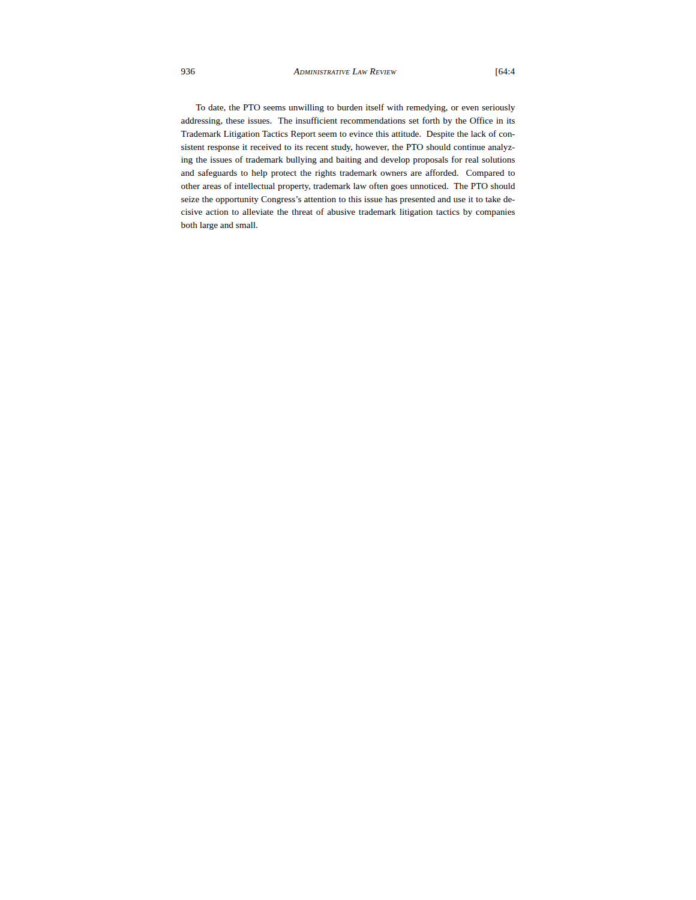936 Administrative Law Review [64:4
To date, the PTO seems unwilling to burden itself with remedying, or even seriously addressing, these issues. The insufficient recommendations set forth by the Office in its Trademark Litigation Tactics Report seem to evince this attitude. Despite the lack of consistent response it received to its recent study, however, the PTO should continue analyzing the issues of trademark bullying and baiting and develop proposals for real solutions and safeguards to help protect the rights trademark owners are afforded. Compared to other areas of intellectual property, trademark law often goes unnoticed. The PTO should seize the opportunity Congress’s attention to this issue has presented and use it to take decisive action to alleviate the threat of abusive trademark litigation tactics by companies both large and small.